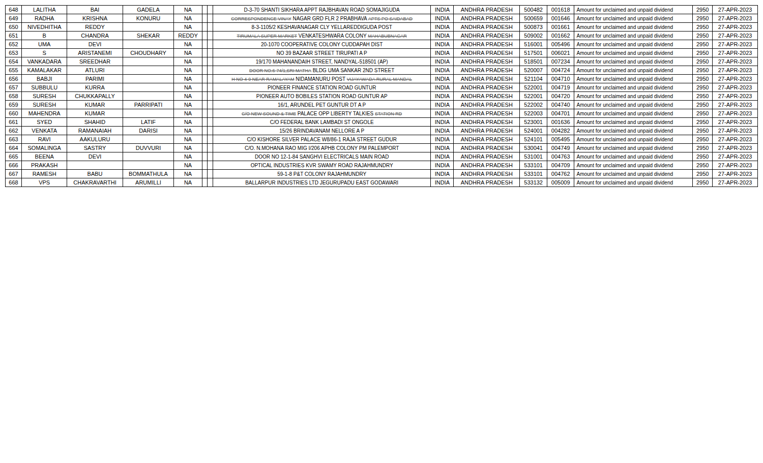| 648 | LALITHA | BAI | GADELA | NA | | | D-3-70 SHANTI SIKHARA APPT RAJBHAVAN ROAD SOMAJIGUDA | INDIA | ANDHRA PRADESH | 500482 | 001618 | Amount for unclaimed and unpaid dividend | 2950 | 27-APR-2023 |
| 649 | RADHA | KRISHNA | KONURU | NA | | | CORRESPONDENCE VINAY NAGAR GRD FLR 2 PRABHAVA APTS PO SAIDABAD | INDIA | ANDHRA PRADESH | 500659 | 001646 | Amount for unclaimed and unpaid dividend | 2950 | 27-APR-2023 |
| 650 | NIVEDHITHA | REDDY | | NA | | | 8-3-1105/2 KESHAVANAGAR CLY YELLAREDDIGUDA POST | INDIA | ANDHRA PRADESH | 500873 | 001661 | Amount for unclaimed and unpaid dividend | 2950 | 27-APR-2023 |
| 651 | B | CHANDRA | SHEKAR | REDDY | | | TIRUMALA SUPER MARKET VENKATESHWARA COLONY MAHABUBNAGAR | INDIA | ANDHRA PRADESH | 509002 | 001662 | Amount for unclaimed and unpaid dividend | 2950 | 27-APR-2023 |
| 652 | UMA | DEVI | | NA | | | 20-1070 COOPERATIVE COLONY CUDDAPAH DIST | INDIA | ANDHRA PRADESH | 516001 | 005496 | Amount for unclaimed and unpaid dividend | 2950 | 27-APR-2023 |
| 653 | S | ARISTANEMI | CHOUDHARY | NA | | | NO 39 BAZAAR STREET TIRUPATI A P | INDIA | ANDHRA PRADESH | 517501 | 006021 | Amount for unclaimed and unpaid dividend | 2950 | 27-APR-2023 |
| 654 | VANKADARA | SREEDHAR | | NA | | | 19/170 MAHANANDAIH STREET, NANDYAL-518501 (AP) | INDIA | ANDHRA PRADESH | 518501 | 007234 | Amount for unclaimed and unpaid dividend | 2950 | 27-APR-2023 |
| 655 | KAMALAKAR | ATLURI | | NA | | | DOOR NO.6-74/1,SRI MATHA BLDG UMA SANKAR 2ND STREET | INDIA | ANDHRA PRADESH | 520007 | 004724 | Amount for unclaimed and unpaid dividend | 2950 | 27-APR-2023 |
| 656 | BABJI | PARIMI | | NA | | | H NO 4-9 NEAR RAMALAYAM NIDAMANURU POST VIJAYAWADA RURAL MANDAL | INDIA | ANDHRA PRADESH | 521104 | 004710 | Amount for unclaimed and unpaid dividend | 2950 | 27-APR-2023 |
| 657 | SUBBULU | KURRA | | NA | | | PIONEER FINANCE STATION ROAD GUNTUR | INDIA | ANDHRA PRADESH | 522001 | 004719 | Amount for unclaimed and unpaid dividend | 2950 | 27-APR-2023 |
| 658 | SURESH | CHUKKAPALLY | | NA | | | PIONEER AUTO BOBILES STATION ROAD GUNTUR AP | INDIA | ANDHRA PRADESH | 522001 | 004720 | Amount for unclaimed and unpaid dividend | 2950 | 27-APR-2023 |
| 659 | SURESH | KUMAR | PARRIPATI | NA | | | 16/1, ARUNDEL PET GUNTUR DT A P | INDIA | ANDHRA PRADESH | 522002 | 004740 | Amount for unclaimed and unpaid dividend | 2950 | 27-APR-2023 |
| 660 | MAHENDRA | KUMAR | | NA | | | C/O NEW SOUND & TIME PALACE OPP LIBERTY TALKIES STATION RD | INDIA | ANDHRA PRADESH | 522003 | 004701 | Amount for unclaimed and unpaid dividend | 2950 | 27-APR-2023 |
| 661 | SYED | SHAHID | LATIF | NA | | | C/O FEDERAL BANK LAMBADI ST ONGOLE | INDIA | ANDHRA PRADESH | 523001 | 001636 | Amount for unclaimed and unpaid dividend | 2950 | 27-APR-2023 |
| 662 | VENKATA | RAMANAIAH | DARISI | NA | | | 15/26 BRINDAVANAM NELLORE A P | INDIA | ANDHRA PRADESH | 524001 | 004282 | Amount for unclaimed and unpaid dividend | 2950 | 27-APR-2023 |
| 663 | RAVI | AAKULURU | | NA | | | C/O KISHORE SILVER PALACE W8/86-1 RAJA STREET GUDUR | INDIA | ANDHRA PRADESH | 524101 | 005495 | Amount for unclaimed and unpaid dividend | 2950 | 27-APR-2023 |
| 664 | SOMALINGA | SASTRY | DUVVURI | NA | | | C/O. N.MOHANA RAO MIG I/206 APHB COLONY PM PALEMPORT | INDIA | ANDHRA PRADESH | 530041 | 004749 | Amount for unclaimed and unpaid dividend | 2950 | 27-APR-2023 |
| 665 | BEENA | DEVI | | NA | | | DOOR NO 12-1-84 SANGHVI ELECTRICALS MAIN ROAD | INDIA | ANDHRA PRADESH | 531001 | 004763 | Amount for unclaimed and unpaid dividend | 2950 | 27-APR-2023 |
| 666 | PRAKASH | | | NA | | | OPTICAL INDUSTRIES KVR SWAMY ROAD RAJAHMUNDRY | INDIA | ANDHRA PRADESH | 533101 | 004709 | Amount for unclaimed and unpaid dividend | 2950 | 27-APR-2023 |
| 667 | RAMESH | BABU | BOMMATHULA | NA | | | 59-1-8 P&T COLONY RAJAHMUNDRY | INDIA | ANDHRA PRADESH | 533101 | 004762 | Amount for unclaimed and unpaid dividend | 2950 | 27-APR-2023 |
| 668 | VPS | CHAKRAVARTHI | ARUMILLI | NA | | | BALLARPUR INDUSTRIES LTD JEGURUPADU EAST GODAWARI | INDIA | ANDHRA PRADESH | 533132 | 005009 | Amount for unclaimed and unpaid dividend | 2950 | 27-APR-2023 |